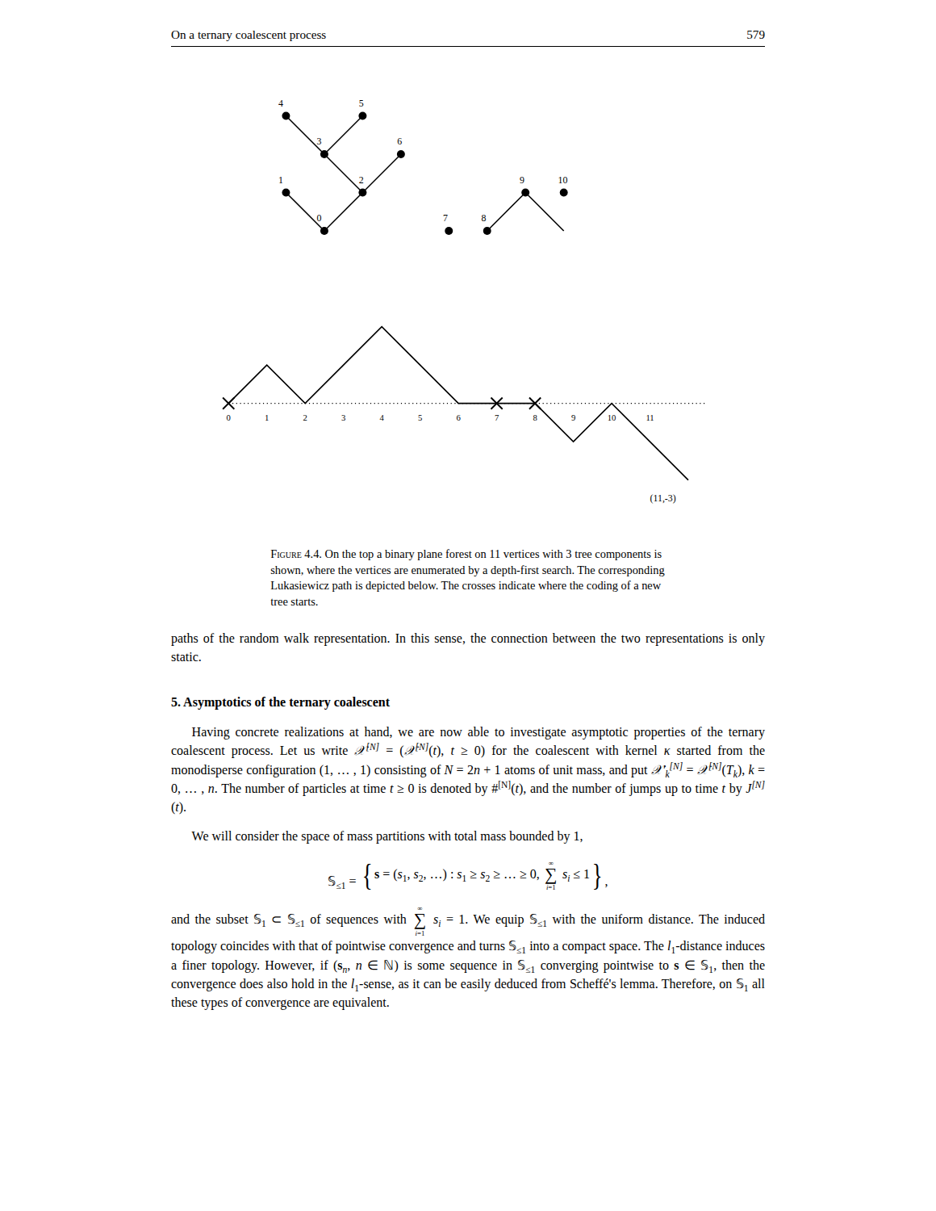On a ternary coalescent process 579
4 5 3 6 1 2 0 7 8 9 10 0 1 2 3 4 5 6 7 8 9 10 11 (11,-3)
Figure 4.4. On the top a binary plane forest on 11 vertices with 3 tree components is shown, where the vertices are enumerated by a depth-first search. The corresponding Lukasiewicz path is depicted below. The crosses indicate where the coding of a new tree starts.
paths of the random walk representation. In this sense, the connection between the two representations is only static.
5. Asymptotics of the ternary coalescent
Having concrete realizations at hand, we are now able to investigate asymptotic properties of the ternary coalescent process. Let us write 𝒳[N] = (𝒳[N](t), t ≥ 0) for the coalescent with kernel κ started from the monodisperse configuration (1, … , 1) consisting of N = 2n + 1 atoms of unit mass, and put 𝒳′k[N] = 𝒳[N](Tk), k = 0, … , n. The number of particles at time t ≥ 0 is denoted by #[N](t), and the number of jumps up to time t by J[N](t).
We will consider the space of mass partitions with total mass bounded by 1,
𝕊≤1 = { s = (s1, s2, …) : s1 ≥ s2 ≥ … ≥ 0, ∞∑i=1 si ≤ 1 } ,
and the subset 𝕊1 ⊂ 𝕊≤1 of sequences with ∞∑i=1 si = 1. We equip 𝕊≤1 with the uniform distance. The induced topology coincides with that of pointwise convergence and turns 𝕊≤1 into a compact space. The l1-distance induces a finer topology. However, if (sn, n ∈ ℕ) is some sequence in 𝕊≤1 converging pointwise to s ∈ 𝕊1, then the convergence does also hold in the l1-sense, as it can be easily deduced from Scheffé's lemma. Therefore, on 𝕊1 all these types of convergence are equivalent.